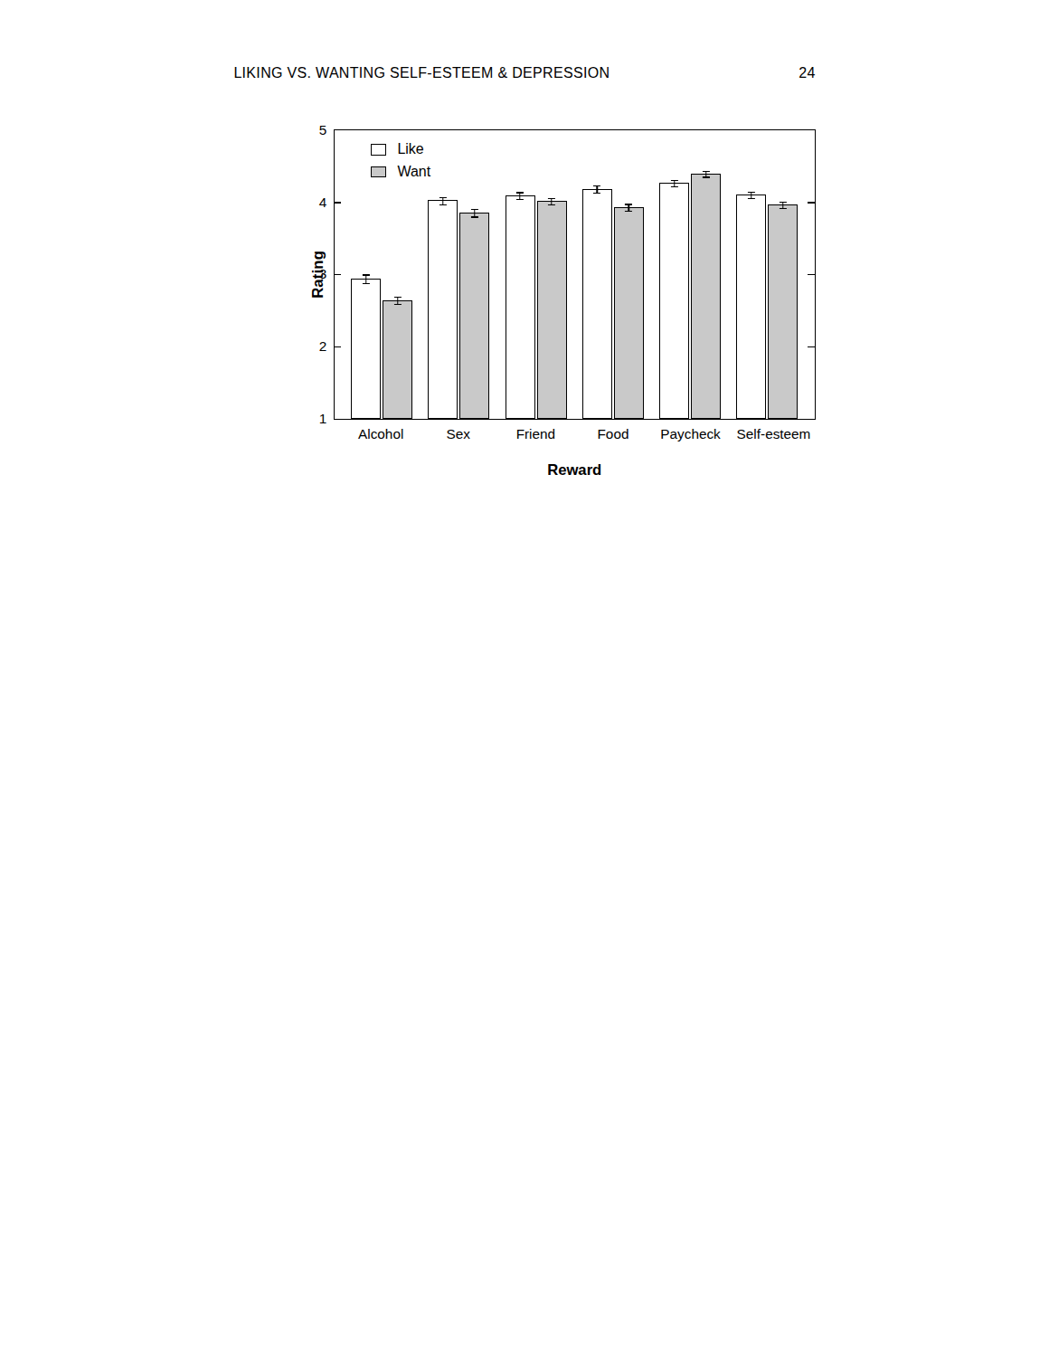Liking vs. Wanting Self-Esteem & Depression 24
Rating
1
2
3
4
5
Like
Want
Alcohol Sex Friend Food Paycheck Self-esteem
Reward